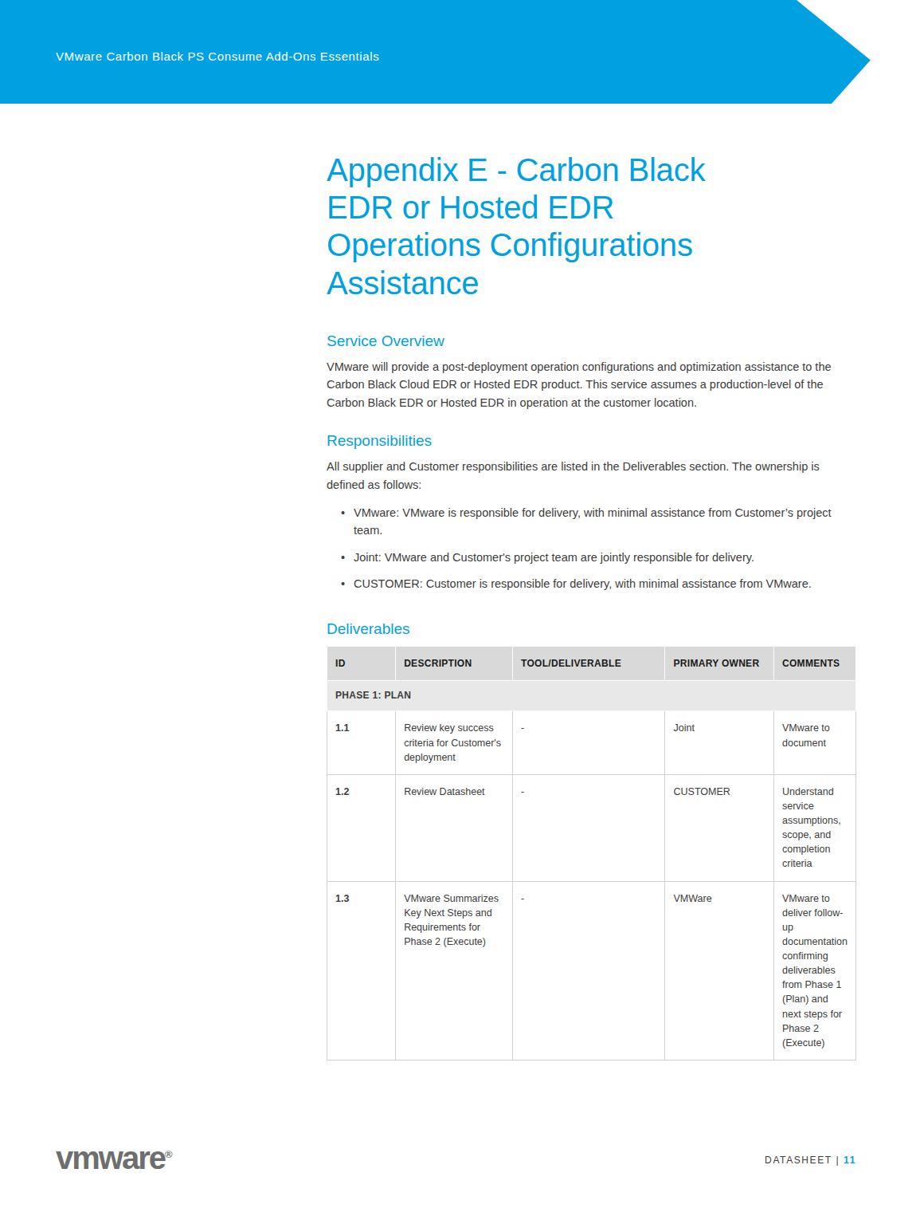VMware Carbon Black PS Consume Add-Ons Essentials
Appendix E - Carbon Black
EDR or Hosted EDR
Operations Configurations
Assistance
Service Overview
VMware will provide a post-deployment operation configurations and optimization assistance to the Carbon Black Cloud EDR or Hosted EDR product. This service assumes a production-level of the Carbon Black EDR or Hosted EDR in operation at the customer location.
Responsibilities
All supplier and Customer responsibilities are listed in the Deliverables section. The ownership is defined as follows:
VMware: VMware is responsible for delivery, with minimal assistance from Customer’s project team.
Joint: VMware and Customer's project team are jointly responsible for delivery.
CUSTOMER: Customer is responsible for delivery, with minimal assistance from VMware.
Deliverables
| ID | DESCRIPTION | TOOL/DELIVERABLE | PRIMARY OWNER | COMMENTS |
| --- | --- | --- | --- | --- |
| PHASE 1: PLAN |
| 1.1 | Review key success criteria for Customer's deployment | - | Joint | VMware to document |
| 1.2 | Review Datasheet | - | CUSTOMER | Understand service assumptions, scope, and completion criteria |
| 1.3 | VMware Summarizes Key Next Steps and Requirements for Phase 2 (Execute) | - | VMWare | VMware to deliver follow-up documentation confirming deliverables from Phase 1 (Plan) and next steps for Phase 2 (Execute) |
vmware®
DATASHEET | 11